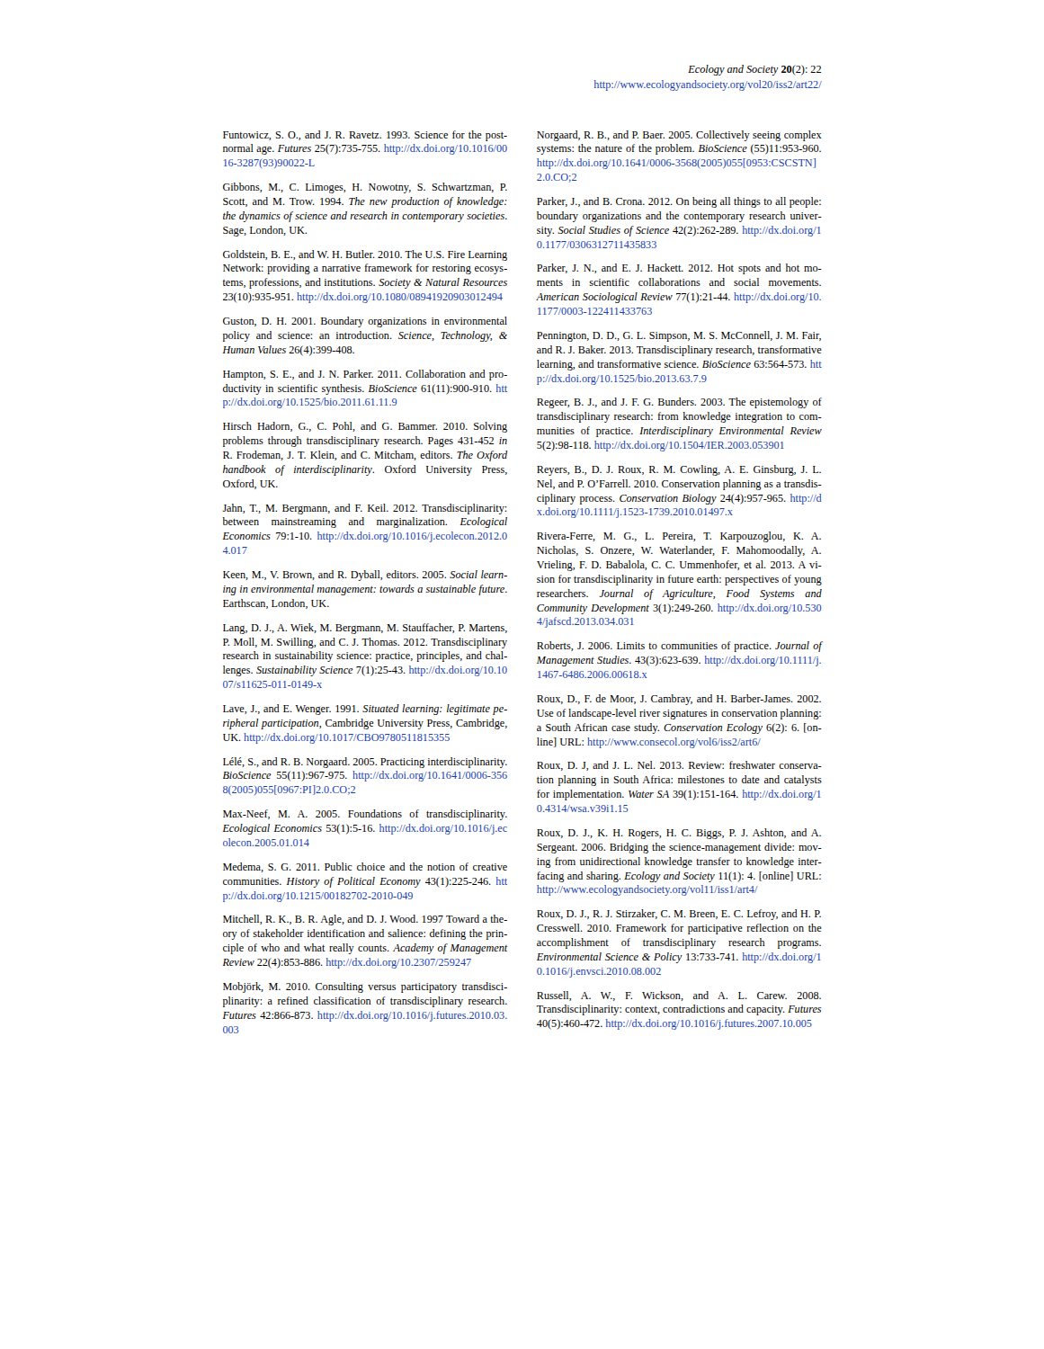Ecology and Society 20(2): 22
http://www.ecologyandsociety.org/vol20/iss2/art22/
Funtowicz, S. O., and J. R. Ravetz. 1993. Science for the post-normal age. Futures 25(7):735-755. http://dx.doi.org/10.1016/0016-3287(93)90022-L
Gibbons, M., C. Limoges, H. Nowotny, S. Schwartzman, P. Scott, and M. Trow. 1994. The new production of knowledge: the dynamics of science and research in contemporary societies. Sage, London, UK.
Goldstein, B. E., and W. H. Butler. 2010. The U.S. Fire Learning Network: providing a narrative framework for restoring ecosystems, professions, and institutions. Society & Natural Resources 23(10):935-951. http://dx.doi.org/10.1080/08941920903012494
Guston, D. H. 2001. Boundary organizations in environmental policy and science: an introduction. Science, Technology, & Human Values 26(4):399-408.
Hampton, S. E., and J. N. Parker. 2011. Collaboration and productivity in scientific synthesis. BioScience 61(11):900-910. http://dx.doi.org/10.1525/bio.2011.61.11.9
Hirsch Hadorn, G., C. Pohl, and G. Bammer. 2010. Solving problems through transdisciplinary research. Pages 431-452 in R. Frodeman, J. T. Klein, and C. Mitcham, editors. The Oxford handbook of interdisciplinarity. Oxford University Press, Oxford, UK.
Jahn, T., M. Bergmann, and F. Keil. 2012. Transdisciplinarity: between mainstreaming and marginalization. Ecological Economics 79:1-10. http://dx.doi.org/10.1016/j.ecolecon.2012.04.017
Keen, M., V. Brown, and R. Dyball, editors. 2005. Social learning in environmental management: towards a sustainable future. Earthscan, London, UK.
Lang, D. J., A. Wiek, M. Bergmann, M. Stauffacher, P. Martens, P. Moll, M. Swilling, and C. J. Thomas. 2012. Transdisciplinary research in sustainability science: practice, principles, and challenges. Sustainability Science 7(1):25-43. http://dx.doi.org/10.1007/s11625-011-0149-x
Lave, J., and E. Wenger. 1991. Situated learning: legitimate peripheral participation, Cambridge University Press, Cambridge, UK. http://dx.doi.org/10.1017/CBO9780511815355
Lélé, S., and R. B. Norgaard. 2005. Practicing interdisciplinarity. BioScience 55(11):967-975. http://dx.doi.org/10.1641/0006-3568(2005)055[0967:PI]2.0.CO;2
Max-Neef, M. A. 2005. Foundations of transdisciplinarity. Ecological Economics 53(1):5-16. http://dx.doi.org/10.1016/j.ecolecon.2005.01.014
Medema, S. G. 2011. Public choice and the notion of creative communities. History of Political Economy 43(1):225-246. http://dx.doi.org/10.1215/00182702-2010-049
Mitchell, R. K., B. R. Agle, and D. J. Wood. 1997 Toward a theory of stakeholder identification and salience: defining the principle of who and what really counts. Academy of Management Review 22(4):853-886. http://dx.doi.org/10.2307/259247
Mobjörk, M. 2010. Consulting versus participatory transdisciplinarity: a refined classification of transdisciplinary research. Futures 42:866-873. http://dx.doi.org/10.1016/j.futures.2010.03.003
Norgaard, R. B., and P. Baer. 2005. Collectively seeing complex systems: the nature of the problem. BioScience (55)11:953-960. http://dx.doi.org/10.1641/0006-3568(2005)055[0953:CSCSTN]2.0.CO;2
Parker, J., and B. Crona. 2012. On being all things to all people: boundary organizations and the contemporary research university. Social Studies of Science 42(2):262-289. http://dx.doi.org/10.1177/0306312711435833
Parker, J. N., and E. J. Hackett. 2012. Hot spots and hot moments in scientific collaborations and social movements. American Sociological Review 77(1):21-44. http://dx.doi.org/10.1177/0003-122411433763
Pennington, D. D., G. L. Simpson, M. S. McConnell, J. M. Fair, and R. J. Baker. 2013. Transdisciplinary research, transformative learning, and transformative science. BioScience 63:564-573. http://dx.doi.org/10.1525/bio.2013.63.7.9
Regeer, B. J., and J. F. G. Bunders. 2003. The epistemology of transdisciplinary research: from knowledge integration to communities of practice. Interdisciplinary Environmental Review 5(2):98-118. http://dx.doi.org/10.1504/IER.2003.053901
Reyers, B., D. J. Roux, R. M. Cowling, A. E. Ginsburg, J. L. Nel, and P. O’Farrell. 2010. Conservation planning as a transdisciplinary process. Conservation Biology 24(4):957-965. http://dx.doi.org/10.1111/j.1523-1739.2010.01497.x
Rivera-Ferre, M. G., L. Pereira, T. Karpouzoglou, K. A. Nicholas, S. Onzere, W. Waterlander, F. Mahomoodally, A. Vrieling, F. D. Babalola, C. C. Ummenhofer, et al. 2013. A vision for transdisciplinarity in future earth: perspectives of young researchers. Journal of Agriculture, Food Systems and Community Development 3(1):249-260. http://dx.doi.org/10.5304/jafscd.2013.034.031
Roberts, J. 2006. Limits to communities of practice. Journal of Management Studies. 43(3):623-639. http://dx.doi.org/10.1111/j.1467-6486.2006.00618.x
Roux, D., F. de Moor, J. Cambray, and H. Barber-James. 2002. Use of landscape-level river signatures in conservation planning: a South African case study. Conservation Ecology 6(2): 6. [online] URL: http://www.consecol.org/vol6/iss2/art6/
Roux, D. J, and J. L. Nel. 2013. Review: freshwater conservation planning in South Africa: milestones to date and catalysts for implementation. Water SA 39(1):151-164. http://dx.doi.org/10.4314/wsa.v39i1.15
Roux, D. J., K. H. Rogers, H. C. Biggs, P. J. Ashton, and A. Sergeant. 2006. Bridging the science-management divide: moving from unidirectional knowledge transfer to knowledge interfacing and sharing. Ecology and Society 11(1): 4. [online] URL: http://www.ecologyandsociety.org/vol11/iss1/art4/
Roux, D. J., R. J. Stirzaker, C. M. Breen, E. C. Lefroy, and H. P. Cresswell. 2010. Framework for participative reflection on the accomplishment of transdisciplinary research programs. Environmental Science & Policy 13:733-741. http://dx.doi.org/10.1016/j.envsci.2010.08.002
Russell, A. W., F. Wickson, and A. L. Carew. 2008. Transdisciplinarity: context, contradictions and capacity. Futures 40(5):460-472. http://dx.doi.org/10.1016/j.futures.2007.10.005